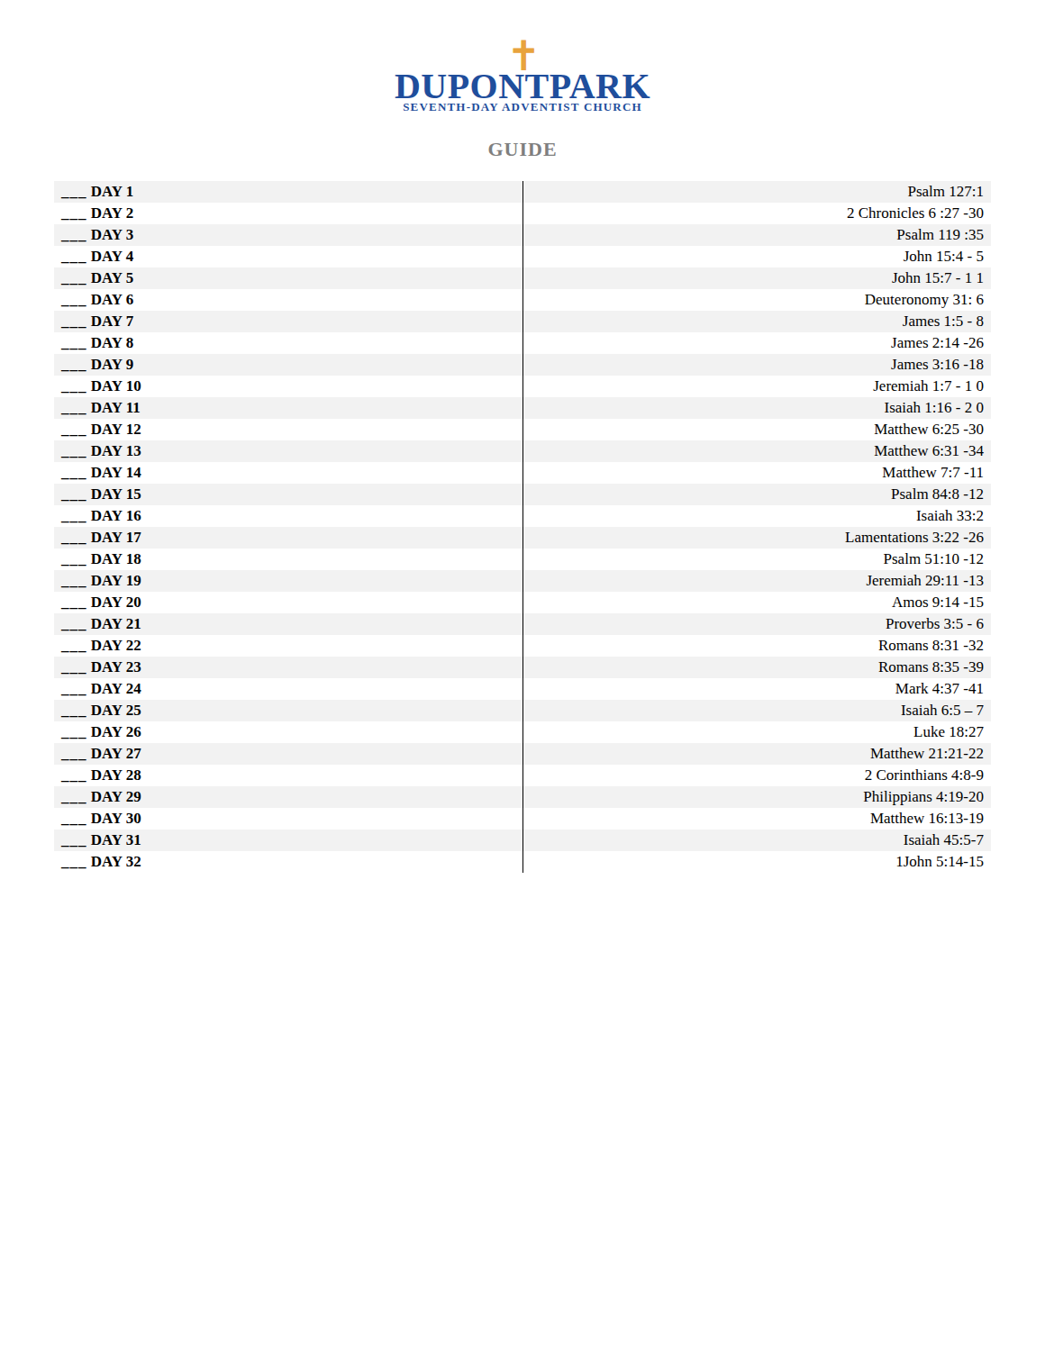✝
DUPONT PARK
SEVENTH-DAY ADVENTIST CHURCH
GUIDE
| ___ DAY 1 | Psalm 127:1 |
| ___ DAY 2 | 2 Chronicles 6 :27 -30 |
| ___ DAY 3 | Psalm 119 :35 |
| ___ DAY 4 | John 15:4 - 5 |
| ___ DAY 5 | John 15:7 - 1 1 |
| ___ DAY 6 | Deuteronomy 31: 6 |
| ___ DAY 7 | James 1:5 - 8 |
| ___ DAY 8 | James 2:14 -26 |
| ___ DAY 9 | James 3:16 -18 |
| ___ DAY 10 | Jeremiah 1:7 - 1 0 |
| ___ DAY 11 | Isaiah 1:16 - 2 0 |
| ___ DAY 12 | Matthew 6:25 -30 |
| ___ DAY 13 | Matthew 6:31 -34 |
| ___ DAY 14 | Matthew 7:7 -11 |
| ___ DAY 15 | Psalm 84:8 -12 |
| ___ DAY 16 | Isaiah 33:2 |
| ___ DAY 17 | Lamentations 3:22 -26 |
| ___ DAY 18 | Psalm 51:10 -12 |
| ___ DAY 19 | Jeremiah 29:11 -13 |
| ___ DAY 20 | Amos 9:14 -15 |
| ___ DAY 21 | Proverbs 3:5 - 6 |
| ___ DAY 22 | Romans 8:31 -32 |
| ___ DAY 23 | Romans 8:35 -39 |
| ___ DAY 24 | Mark 4:37 -41 |
| ___ DAY 25 | Isaiah 6:5 – 7 |
| ___ DAY 26 | Luke 18:27 |
| ___ DAY 27 | Matthew 21:21-22 |
| ___ DAY 28 | 2 Corinthians 4:8-9 |
| ___ DAY 29 | Philippians 4:19-20 |
| ___ DAY 30 | Matthew 16:13-19 |
| ___ DAY 31 | Isaiah 45:5-7 |
| ___ DAY 32 | 1John 5:14-15 |